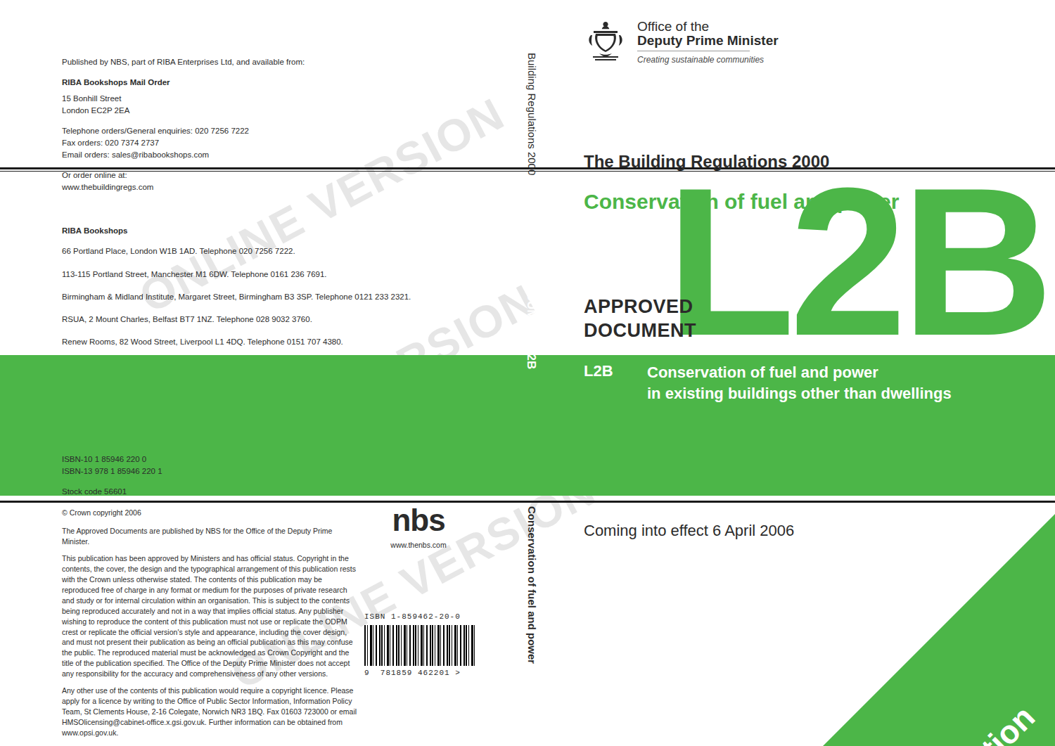ONLINE VERSION
ONLINE VERSION
ONLINE VERSION
2006 edition
Published by NBS, part of RIBA Enterprises Ltd, and available from:
RIBA Bookshops Mail Order
15 Bonhill Street
London EC2P 2EA
Telephone orders/General enquiries: 020 7256 7222
Fax orders: 020 7374 2737
Email orders: sales@ribabookshops.com
Or order online at:
www.thebuildingregs.com
RIBA Bookshops
66 Portland Place, London W1B 1AD. Telephone 020 7256 7222.
113-115 Portland Street, Manchester M1 6DW. Telephone 0161 236 7691.
Birmingham & Midland Institute, Margaret Street, Birmingham B3 3SP. Telephone 0121 233 2321.
RSUA, 2 Mount Charles, Belfast BT7 1NZ. Telephone 028 9032 3760.
Renew Rooms, 82 Wood Street, Liverpool L1 4DQ. Telephone 0151 707 4380.
ISBN-10 1 85946 220 0
ISBN-13 978 1 85946 220 1
Stock code 56601
© Crown copyright 2006
The Approved Documents are published by NBS for the Office of the Deputy Prime Minister.
This publication has been approved by Ministers and has official status. Copyright in the contents, the cover, the design and the typographical arrangement of this publication rests with the Crown unless otherwise stated. The contents of this publication may be reproduced free of charge in any format or medium for the purposes of private research and study or for internal circulation within an organisation. This is subject to the contents being reproduced accurately and not in a way that implies official status. Any publisher wishing to reproduce the content of this publication must not use or replicate the ODPM crest or replicate the official version's style and appearance, including the cover design, and must not present their publication as being an official publication as this may confuse the public. The reproduced material must be acknowledged as Crown Copyright and the title of the publication specified. The Office of the Deputy Prime Minister does not accept any responsibility for the accuracy and comprehensiveness of any other versions.
Any other use of the contents of this publication would require a copyright licence. Please apply for a licence by writing to the Office of Public Sector Information, Information Policy Team, St Clements House, 2-16 Colegate, Norwich NR3 1BQ. Fax 01603 723000 or email HMSOlicensing@cabinet-office.x.gsi.gov.uk. Further information can be obtained from www.opsi.gov.uk.
nbs
www.thenbs.com
ISBN 1-859462-20-0
9 781859 462201 >
Building Regulations 2000 APPROVED DOCUMENT L2B Conservation of fuel and power
Office of the
Deputy Prime Minister
Creating sustainable communities
L2B
The Building Regulations 2000
Conservation of fuel and power
APPROVED
DOCUMENT
L2B
Conservation of fuel and power
in existing buildings other than dwellings
Coming into effect 6 April 2006
Watermark text repeated across the cover: ONLINE VERSION.